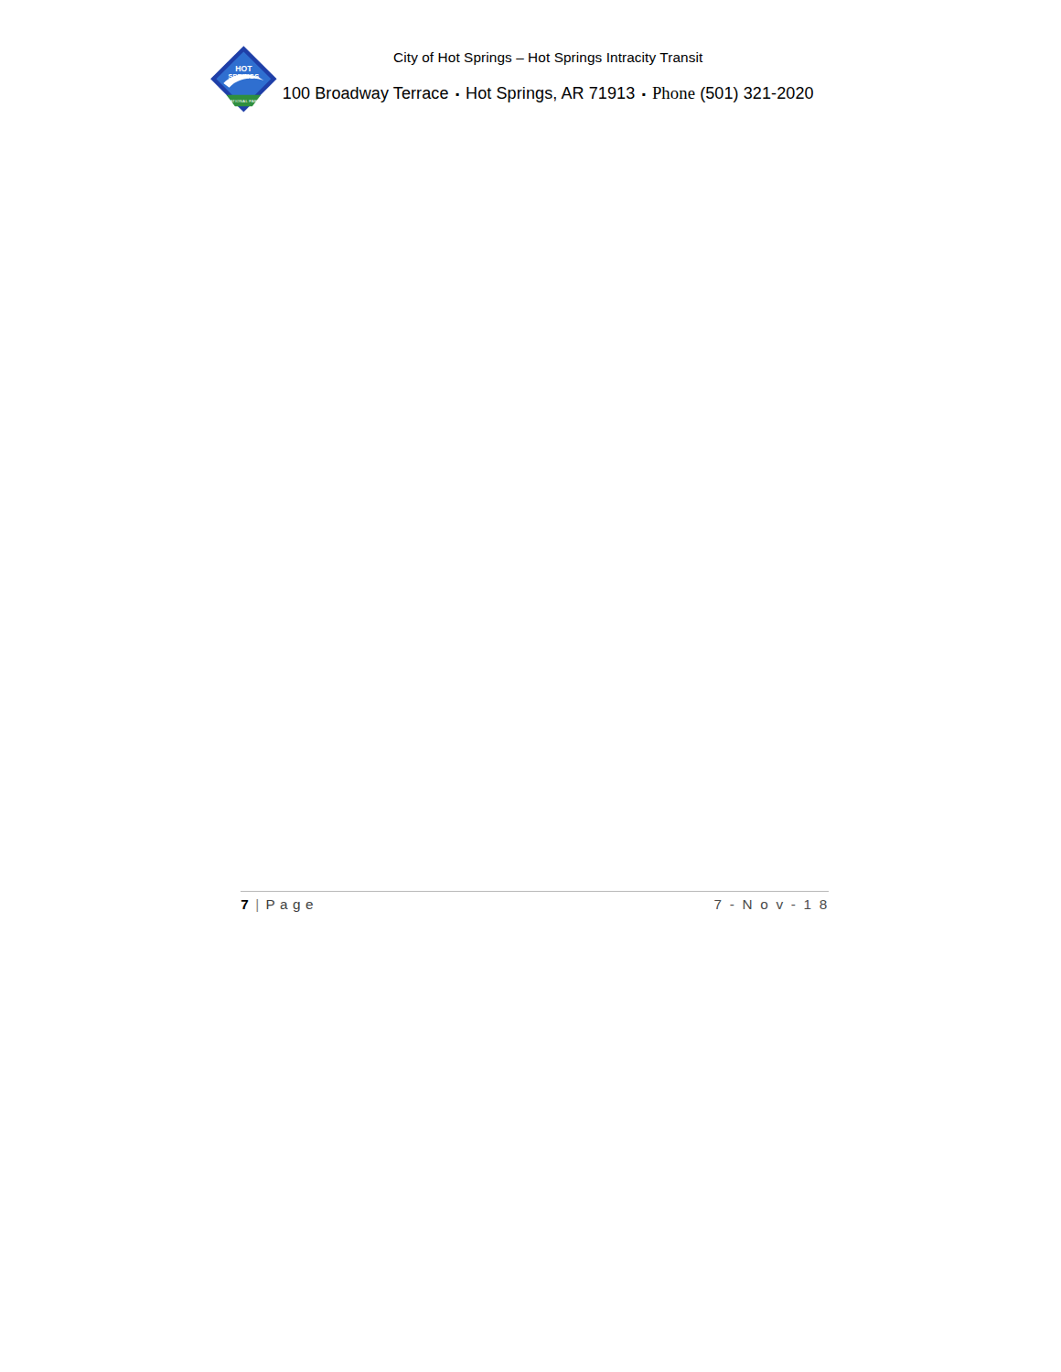Hot Springs National Park logo HOT SPRINGS NATIONAL PARK
City of Hot Springs – Hot Springs Intracity Transit
100 Broadway Terrace ▪ Hot Springs, AR 71913 ▪ Phone (501) 321-2020
7 | P a g e
7 - N o v - 1 8